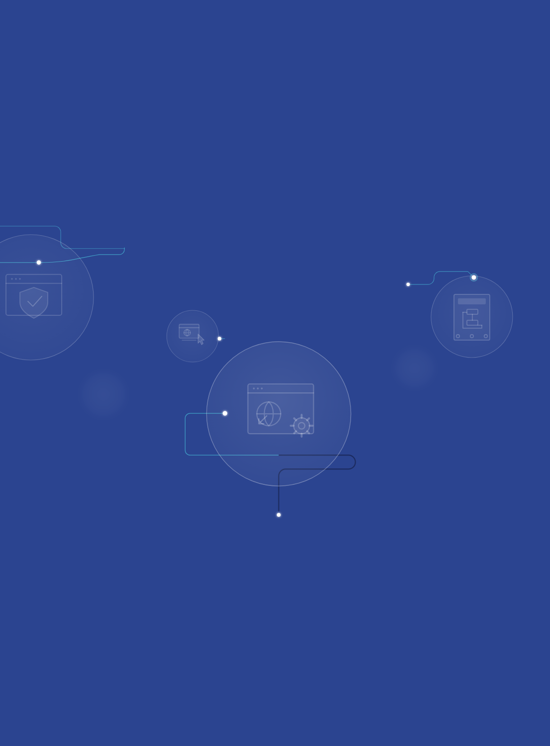Abstract technology network background
A deep blue background featuring translucent circles containing faint outline icons of a browser window with a shield, a monitor with a globe and pointer, a browser window with a globe and gear, and a document with a flowchart. Thin teal and dark connector lines with small glowing dots link the circles together.